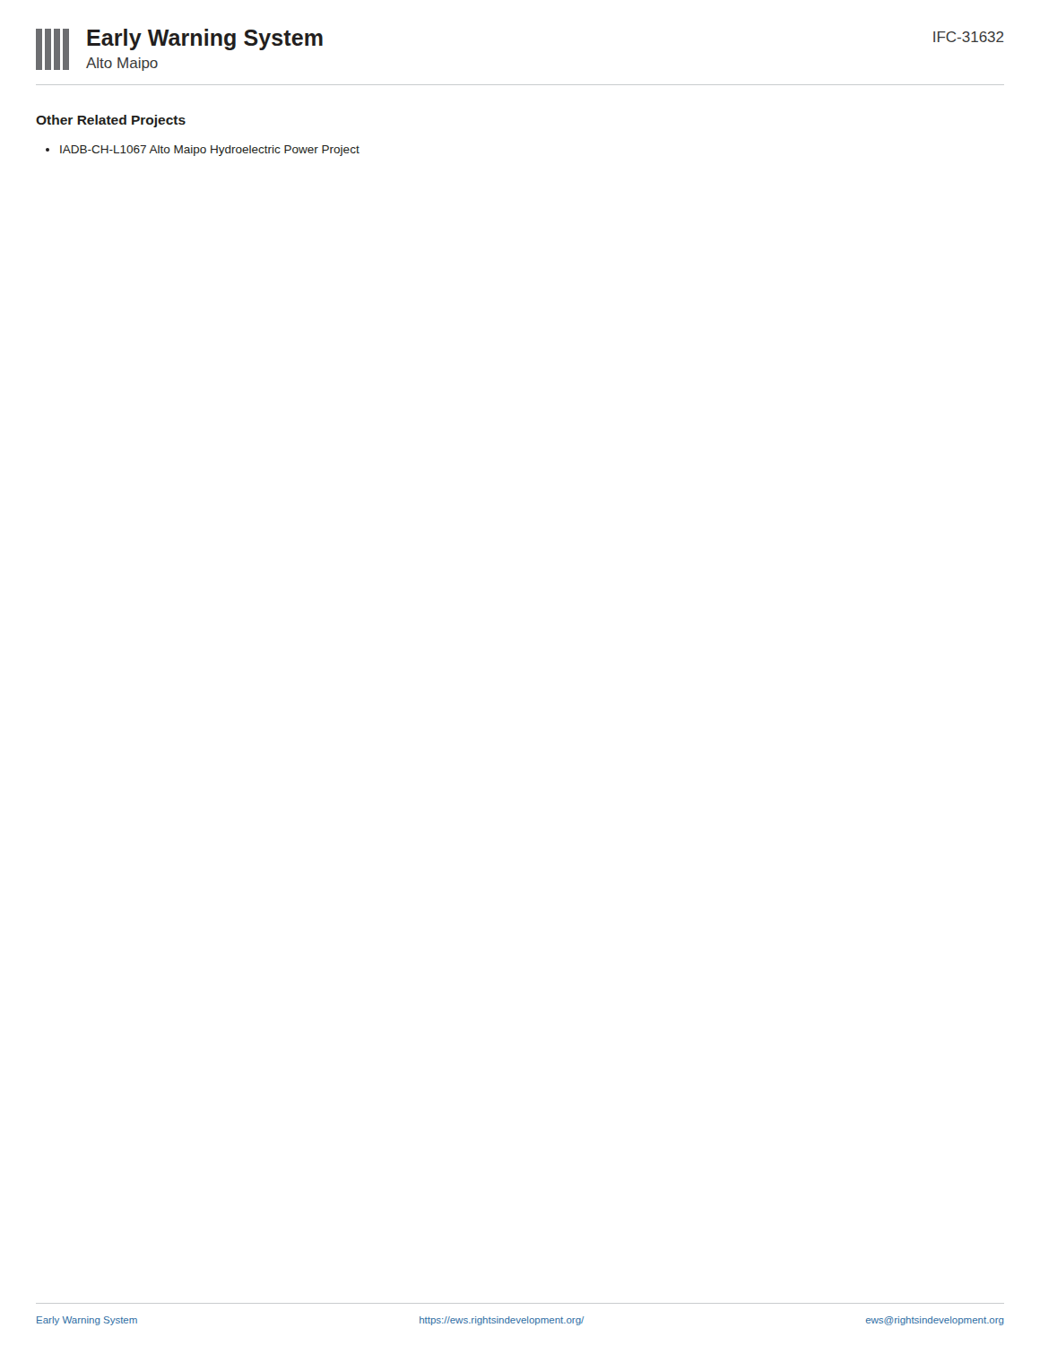Early Warning System
Alto Maipo
IFC-31632
Other Related Projects
IADB-CH-L1067 Alto Maipo Hydroelectric Power Project
Early Warning System
https://ews.rightsindevelopment.org/
ews@rightsindevelopment.org